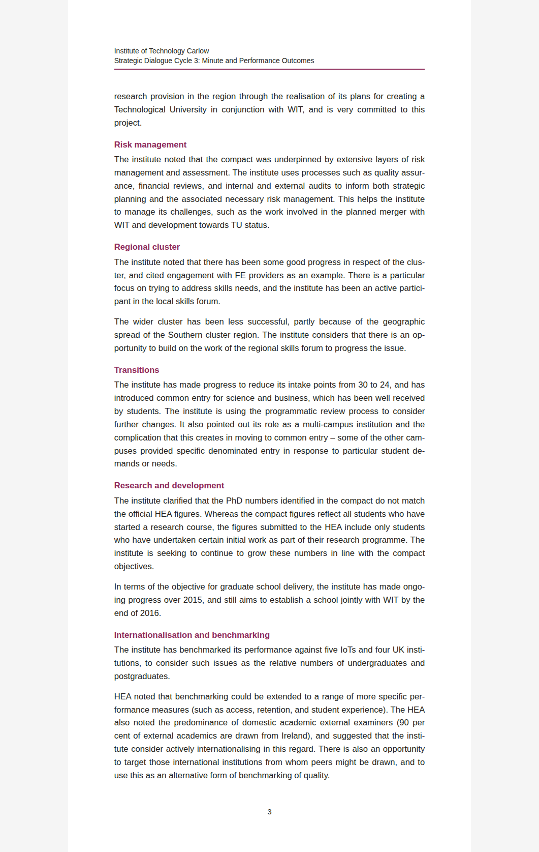Institute of Technology Carlow
Strategic Dialogue Cycle 3: Minute and Performance Outcomes
research provision in the region through the realisation of its plans for creating a Technological University in conjunction with WIT, and is very committed to this project.
Risk management
The institute noted that the compact was underpinned by extensive layers of risk management and assessment. The institute uses processes such as quality assurance, financial reviews, and internal and external audits to inform both strategic planning and the associated necessary risk management. This helps the institute to manage its challenges, such as the work involved in the planned merger with WIT and development towards TU status.
Regional cluster
The institute noted that there has been some good progress in respect of the cluster, and cited engagement with FE providers as an example. There is a particular focus on trying to address skills needs, and the institute has been an active participant in the local skills forum.
The wider cluster has been less successful, partly because of the geographic spread of the Southern cluster region. The institute considers that there is an opportunity to build on the work of the regional skills forum to progress the issue.
Transitions
The institute has made progress to reduce its intake points from 30 to 24, and has introduced common entry for science and business, which has been well received by students. The institute is using the programmatic review process to consider further changes. It also pointed out its role as a multi-campus institution and the complication that this creates in moving to common entry – some of the other campuses provided specific denominated entry in response to particular student demands or needs.
Research and development
The institute clarified that the PhD numbers identified in the compact do not match the official HEA figures. Whereas the compact figures reflect all students who have started a research course, the figures submitted to the HEA include only students who have undertaken certain initial work as part of their research programme. The institute is seeking to continue to grow these numbers in line with the compact objectives.
In terms of the objective for graduate school delivery, the institute has made ongoing progress over 2015, and still aims to establish a school jointly with WIT by the end of 2016.
Internationalisation and benchmarking
The institute has benchmarked its performance against five IoTs and four UK institutions, to consider such issues as the relative numbers of undergraduates and postgraduates.
HEA noted that benchmarking could be extended to a range of more specific performance measures (such as access, retention, and student experience). The HEA also noted the predominance of domestic academic external examiners (90 per cent of external academics are drawn from Ireland), and suggested that the institute consider actively internationalising in this regard. There is also an opportunity to target those international institutions from whom peers might be drawn, and to use this as an alternative form of benchmarking of quality.
3